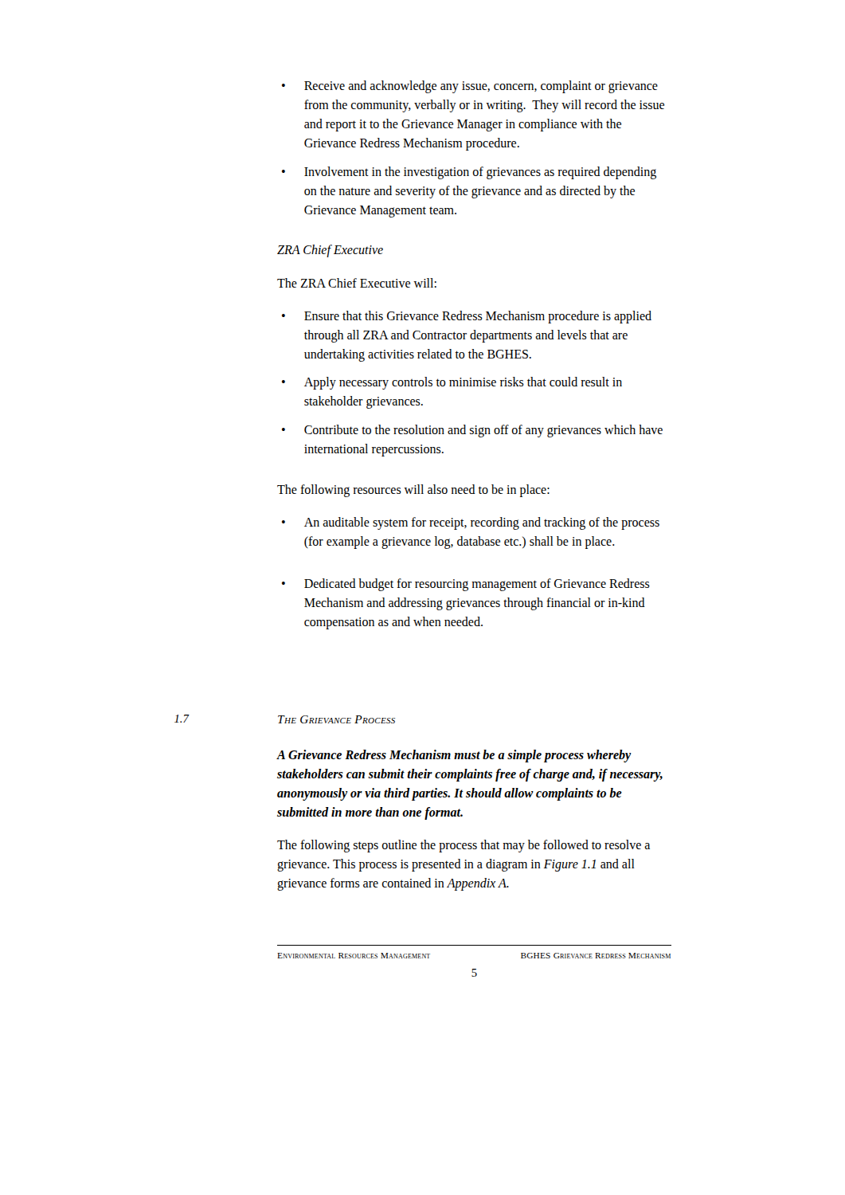Receive and acknowledge any issue, concern, complaint or grievance from the community, verbally or in writing. They will record the issue and report it to the Grievance Manager in compliance with the Grievance Redress Mechanism procedure.
Involvement in the investigation of grievances as required depending on the nature and severity of the grievance and as directed by the Grievance Management team.
ZRA Chief Executive
The ZRA Chief Executive will:
Ensure that this Grievance Redress Mechanism procedure is applied through all ZRA and Contractor departments and levels that are undertaking activities related to the BGHES.
Apply necessary controls to minimise risks that could result in stakeholder grievances.
Contribute to the resolution and sign off of any grievances which have international repercussions.
The following resources will also need to be in place:
An auditable system for receipt, recording and tracking of the process (for example a grievance log, database etc.) shall be in place.
Dedicated budget for resourcing management of Grievance Redress Mechanism and addressing grievances through financial or in-kind compensation as and when needed.
1.7 The Grievance Process
A Grievance Redress Mechanism must be a simple process whereby stakeholders can submit their complaints free of charge and, if necessary, anonymously or via third parties. It should allow complaints to be submitted in more than one format.
The following steps outline the process that may be followed to resolve a grievance. This process is presented in a diagram in Figure 1.1 and all grievance forms are contained in Appendix A.
Environmental Resources Management BGHES Grievance Redress Mechanism
5